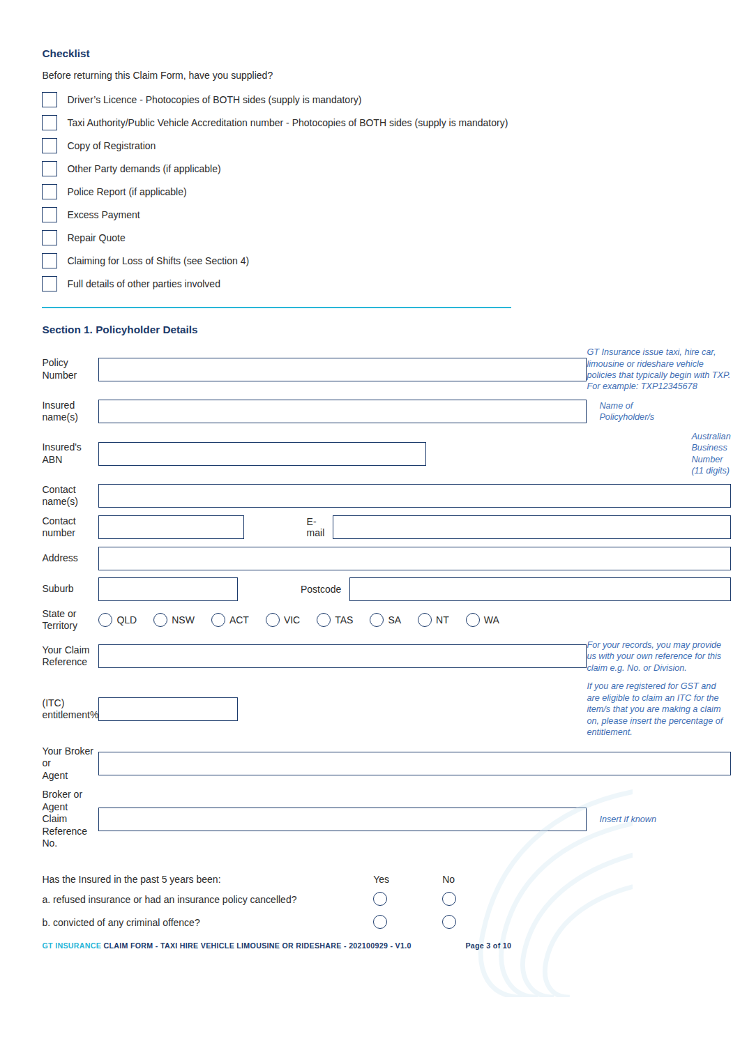Checklist
Before returning this Claim Form, have you supplied?
Driver’s Licence - Photocopies of BOTH sides (supply is mandatory)
Taxi Authority/Public Vehicle Accreditation number - Photocopies of BOTH sides (supply is mandatory)
Copy of Registration
Other Party demands (if applicable)
Police Report (if applicable)
Excess Payment
Repair Quote
Claiming for Loss of Shifts (see Section 4)
Full details of other parties involved
Section 1. Policyholder Details
| Policy Number | | GT Insurance issue taxi, hire car, limousine or rideshare vehicle policies that typically begin with TXP. For example: TXP12345678 |
| Insured name(s) | | Name of Policyholder/s |
| Insured's ABN | | Australian Business Number (11 digits) |
| Contact name(s) | |
| Contact number | E-mail |
| Address | |
| Suburb | Postcode |
| State or Territory | QLD NSW ACT VIC TAS SA NT WA |
| Your Claim Reference | | For your records, you may provide us with your own reference for this claim e.g. No. or Division. |
| (ITC) entitlement% | | If you are registered for GST and are eligible to claim an ITC for the item/s that you are making a claim on, please insert the percentage of entitlement. |
| Your Broker or Agent | |
| Broker or Agent Claim Reference No. | | Insert if known |
| Has the Insured in the past 5 years been: | Yes | No | |
| a. refused insurance or had an insurance policy cancelled? | | | |
| b. convicted of any criminal offence? | | | |
GT INSURANCE CLAIM FORM - TAXI HIRE VEHICLE LIMOUSINE OR RIDESHARE - 202100929 - V1.0
Page 3 of 10